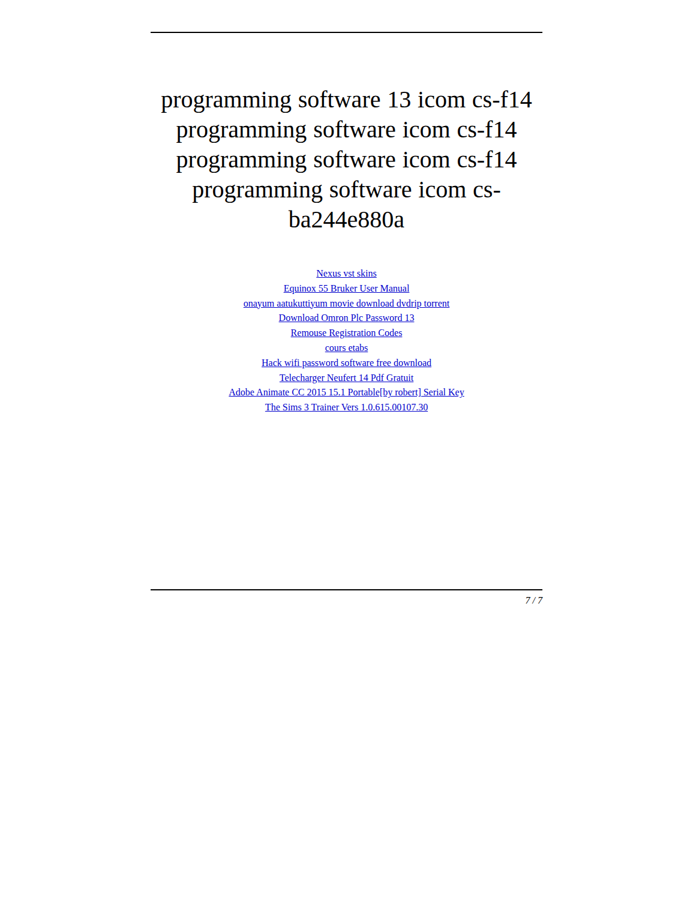programming software 13 icom cs-f14 programming software icom cs-f14 programming software icom cs-f14 programming software icom cs-ba244e880a
Nexus vst skins
Equinox 55 Bruker User Manual
onayum aatukuttiyum movie download dvdrip torrent
Download Omron Plc Password 13
Remouse Registration Codes
cours etabs
Hack wifi password software free download
Telecharger Neufert 14 Pdf Gratuit
Adobe Animate CC 2015 15.1 Portable[by robert] Serial Key
The Sims 3 Trainer Vers 1.0.615.00107.30
7 / 7